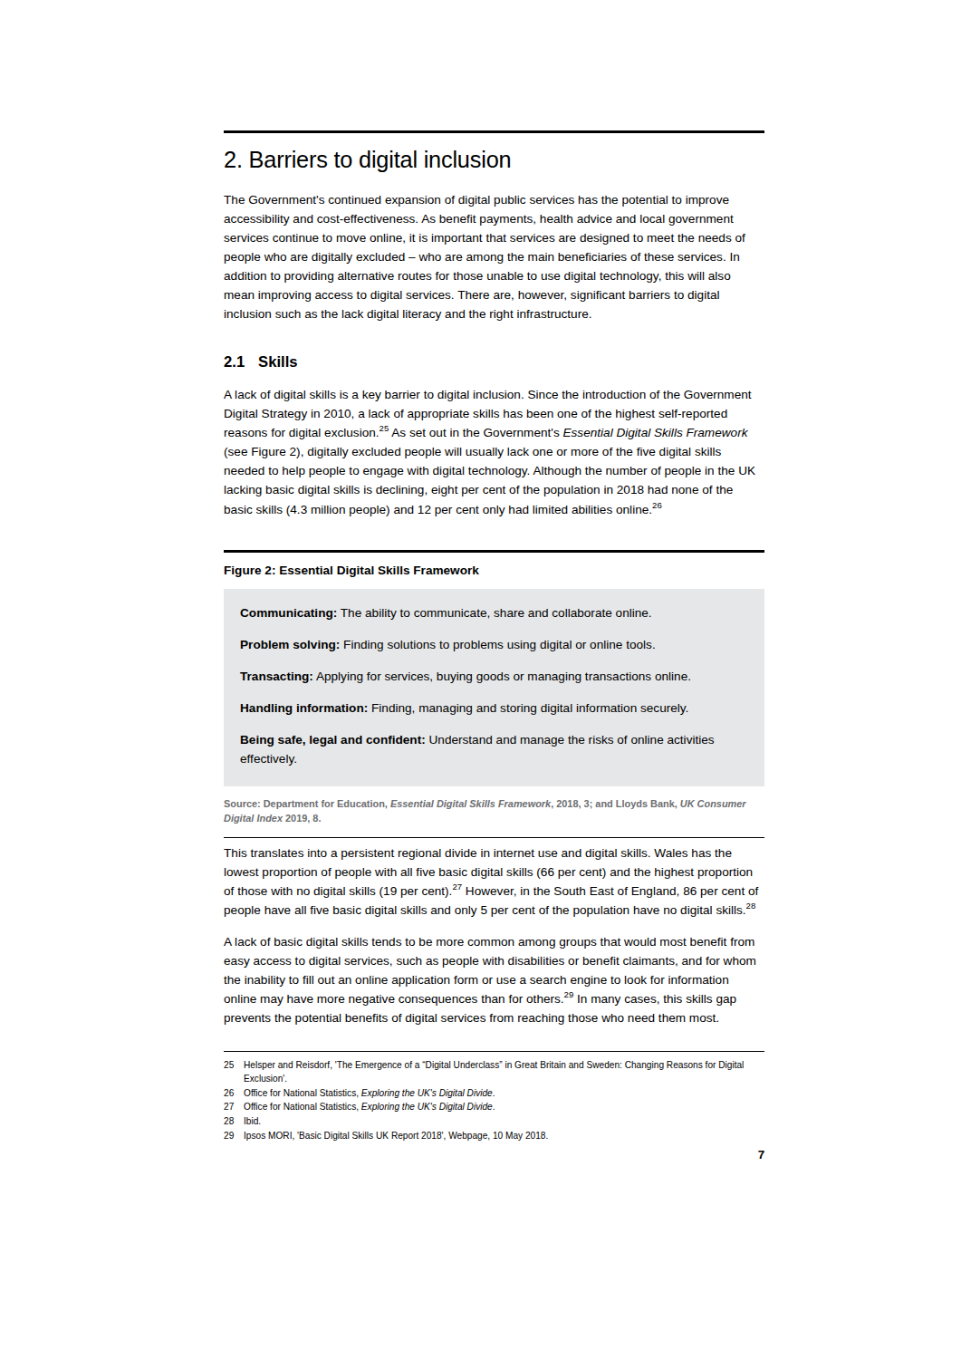2. Barriers to digital inclusion
The Government's continued expansion of digital public services has the potential to improve accessibility and cost-effectiveness. As benefit payments, health advice and local government services continue to move online, it is important that services are designed to meet the needs of people who are digitally excluded – who are among the main beneficiaries of these services. In addition to providing alternative routes for those unable to use digital technology, this will also mean improving access to digital services. There are, however, significant barriers to digital inclusion such as the lack digital literacy and the right infrastructure.
2.1 Skills
A lack of digital skills is a key barrier to digital inclusion. Since the introduction of the Government Digital Strategy in 2010, a lack of appropriate skills has been one of the highest self-reported reasons for digital exclusion.25 As set out in the Government's Essential Digital Skills Framework (see Figure 2), digitally excluded people will usually lack one or more of the five digital skills needed to help people to engage with digital technology. Although the number of people in the UK lacking basic digital skills is declining, eight per cent of the population in 2018 had none of the basic skills (4.3 million people) and 12 per cent only had limited abilities online.26
Figure 2: Essential Digital Skills Framework
Communicating: The ability to communicate, share and collaborate online.
Problem solving: Finding solutions to problems using digital or online tools.
Transacting: Applying for services, buying goods or managing transactions online.
Handling information: Finding, managing and storing digital information securely.
Being safe, legal and confident: Understand and manage the risks of online activities effectively.
Source: Department for Education, Essential Digital Skills Framework, 2018, 3; and Lloyds Bank, UK Consumer Digital Index 2019, 8.
This translates into a persistent regional divide in internet use and digital skills. Wales has the lowest proportion of people with all five basic digital skills (66 per cent) and the highest proportion of those with no digital skills (19 per cent).27 However, in the South East of England, 86 per cent of people have all five basic digital skills and only 5 per cent of the population have no digital skills.28
A lack of basic digital skills tends to be more common among groups that would most benefit from easy access to digital services, such as people with disabilities or benefit claimants, and for whom the inability to fill out an online application form or use a search engine to look for information online may have more negative consequences than for others.29 In many cases, this skills gap prevents the potential benefits of digital services from reaching those who need them most.
| 25 | Helsper and Reisdorf, 'The Emergence of a “Digital Underclass” in Great Britain and Sweden: Changing Reasons for Digital Exclusion'. |
| 26 | Office for National Statistics, Exploring the UK's Digital Divide . |
| 27 | Office for National Statistics, Exploring the UK's Digital Divide . |
| 28 | Ibid. |
| 29 | Ipsos MORI, 'Basic Digital Skills UK Report 2018', Webpage, 10 May 2018. |
7